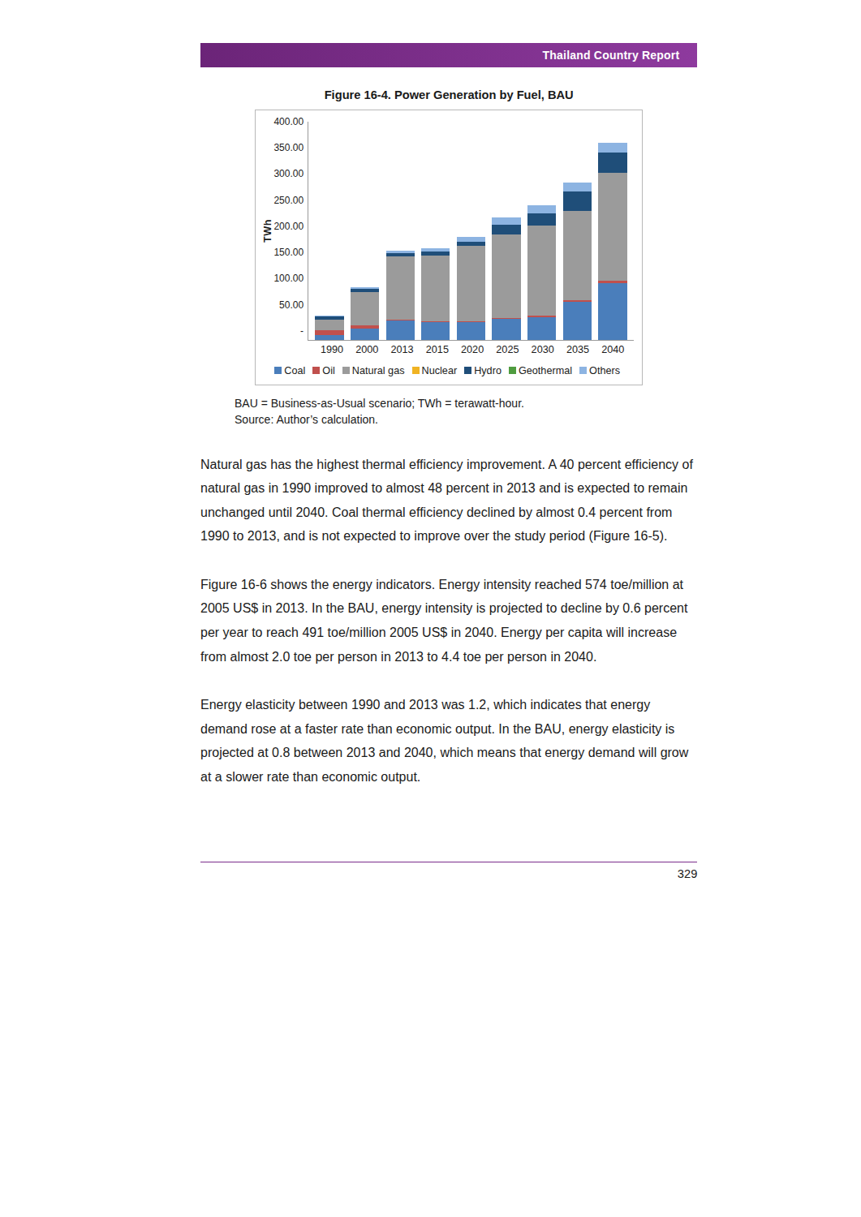Thailand Country Report
Figure 16-4. Power Generation by Fuel, BAU
TWh
400.00 350.00 300.00 250.00 200.00 150.00 100.00 50.00 -
199020002013201520202025203020352040
Coal
Oil
Natural gas
Nuclear
Hydro
Geothermal
Others
BAU = Business-as-Usual scenario; TWh = terawatt-hour.
Source: Author’s calculation.
Natural gas has the highest thermal efficiency improvement. A 40 percent efficiency of natural gas in 1990 improved to almost 48 percent in 2013 and is expected to remain unchanged until 2040. Coal thermal efficiency declined by almost 0.4 percent from 1990 to 2013, and is not expected to improve over the study period (Figure 16-5).
Figure 16-6 shows the energy indicators. Energy intensity reached 574 toe/million at 2005 US$ in 2013. In the BAU, energy intensity is projected to decline by 0.6 percent per year to reach 491 toe/million 2005 US$ in 2040. Energy per capita will increase from almost 2.0 toe per person in 2013 to 4.4 toe per person in 2040.
Energy elasticity between 1990 and 2013 was 1.2, which indicates that energy demand rose at a faster rate than economic output. In the BAU, energy elasticity is projected at 0.8 between 2013 and 2040, which means that energy demand will grow at a slower rate than economic output.
329